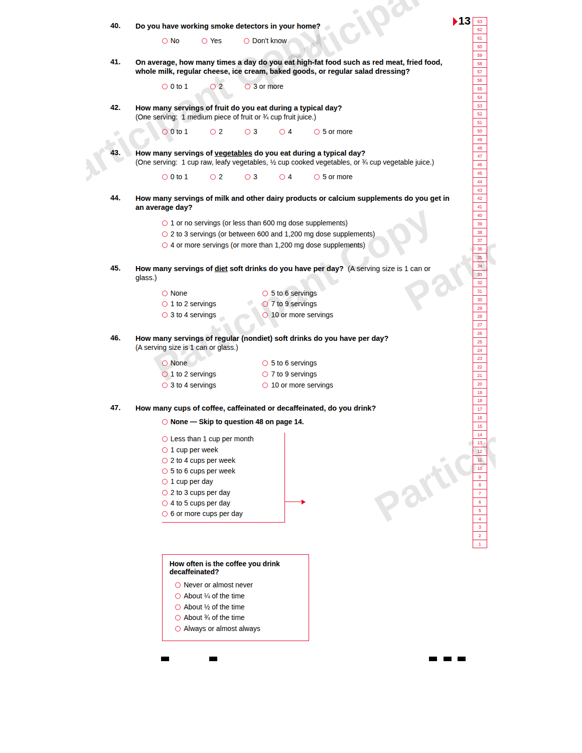Participant Copy Participant Copy Participant Copy Participant Copy Participant Copy
13
63
62
61
60
59
58
57
56
55
54
53
52
51
50
49
48
47
46
45
44
43
42
41
40
39
38
37
36
35
34
33
32
31
30
29
28
27
26
25
24
23
22
21
20
19
18
17
16
15
14
13
12
11
10
9
8
7
6
5
4
3
2
1
40.
Do you have working smoke detectors in your home?
No Yes Don't know
41.
On average, how many times a day do you eat high-fat food such as red meat, fried food, whole milk, regular cheese, ice cream, baked goods, or regular salad dressing?
0 to 1 2 3 or more
42.
How many servings of fruit do you eat during a typical day?
(One serving: 1 medium piece of fruit or ¾ cup fruit juice.)
0 to 1 2 3 4 5 or more
43.
How many servings of vegetables do you eat during a typical day?
(One serving: 1 cup raw, leafy vegetables, ½ cup cooked vegetables, or ¾ cup vegetable juice.)
0 to 1 2 3 4 5 or more
44.
How many servings of milk and other dairy products or calcium supplements do you get in an average day?
1 or no servings (or less than 600 mg dose supplements)
2 to 3 servings (or between 600 and 1,200 mg dose supplements)
4 or more servings (or more than 1,200 mg dose supplements)
45.
How many servings of diet soft drinks do you have per day? (A serving size is 1 can or glass.)
None
1 to 2 servings
3 to 4 servings
5 to 6 servings
7 to 9 servings
10 or more servings
46.
How many servings of regular (nondiet) soft drinks do you have per day?
(A serving size is 1 can or glass.)
None
1 to 2 servings
3 to 4 servings
5 to 6 servings
7 to 9 servings
10 or more servings
47.
How many cups of coffee, caffeinated or decaffeinated, do you drink?
None — Skip to question 48 on page 14.
Less than 1 cup per month
1 cup per week
2 to 4 cups per week
5 to 6 cups per week
1 cup per day
2 to 3 cups per day
4 to 5 cups per day
6 or more cups per day
How often is the coffee you drink decaffeinated?
Never or almost never
About ¼ of the time
About ½ of the time
About ¾ of the time
Always or almost always